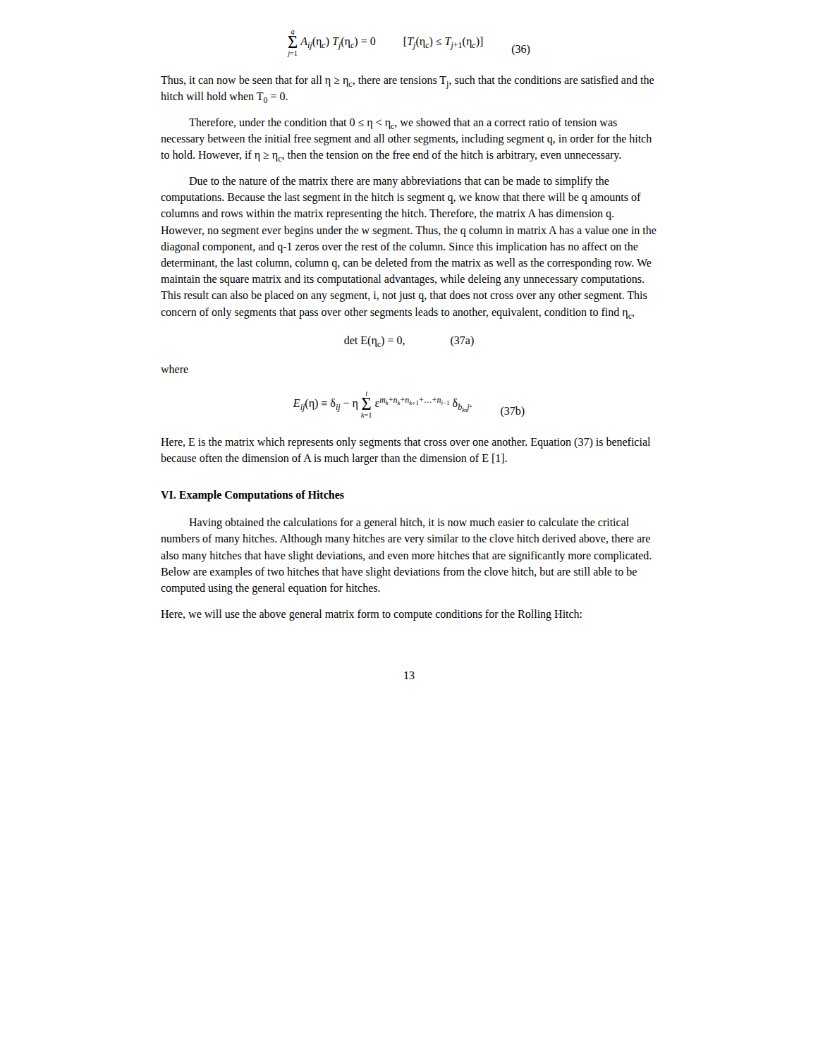q Σ j=1 Aij(ηc) Tj(ηc) = 0 [Tj(ηc) ≤ Tj+1(ηc)] (36)
Thus, it can now be seen that for all η ≥ ηc, there are tensions Tj, such that the conditions are satisfied and the hitch will hold when T0 = 0.
Therefore, under the condition that 0 ≤ η < ηc, we showed that an a correct ratio of tension was necessary between the initial free segment and all other segments, including segment q, in order for the hitch to hold. However, if η ≥ ηc, then the tension on the free end of the hitch is arbitrary, even unnecessary.
Due to the nature of the matrix there are many abbreviations that can be made to simplify the computations. Because the last segment in the hitch is segment q, we know that there will be q amounts of columns and rows within the matrix representing the hitch. Therefore, the matrix A has dimension q. However, no segment ever begins under the w segment. Thus, the q column in matrix A has a value one in the diagonal component, and q-1 zeros over the rest of the column. Since this implication has no affect on the determinant, the last column, column q, can be deleted from the matrix as well as the corresponding row. We maintain the square matrix and its computational advantages, while deleing any unnecessary computations. This result can also be placed on any segment, i, not just q, that does not cross over any other segment. This concern of only segments that pass over other segments leads to another, equivalent, condition to find ηc,
det E(ηc) = 0,(37a)
where
Eij(η) ≡ δij − η i Σ k=1 εmk+nk+nk+1+…+ni−1 δbk,j. (37b)
Here, E is the matrix which represents only segments that cross over one another. Equation (37) is beneficial because often the dimension of A is much larger than the dimension of E [1].
VI. Example Computations of Hitches
Having obtained the calculations for a general hitch, it is now much easier to calculate the critical numbers of many hitches. Although many hitches are very similar to the clove hitch derived above, there are also many hitches that have slight deviations, and even more hitches that are significantly more complicated. Below are examples of two hitches that have slight deviations from the clove hitch, but are still able to be computed using the general equation for hitches.
Here, we will use the above general matrix form to compute conditions for the Rolling Hitch:
13